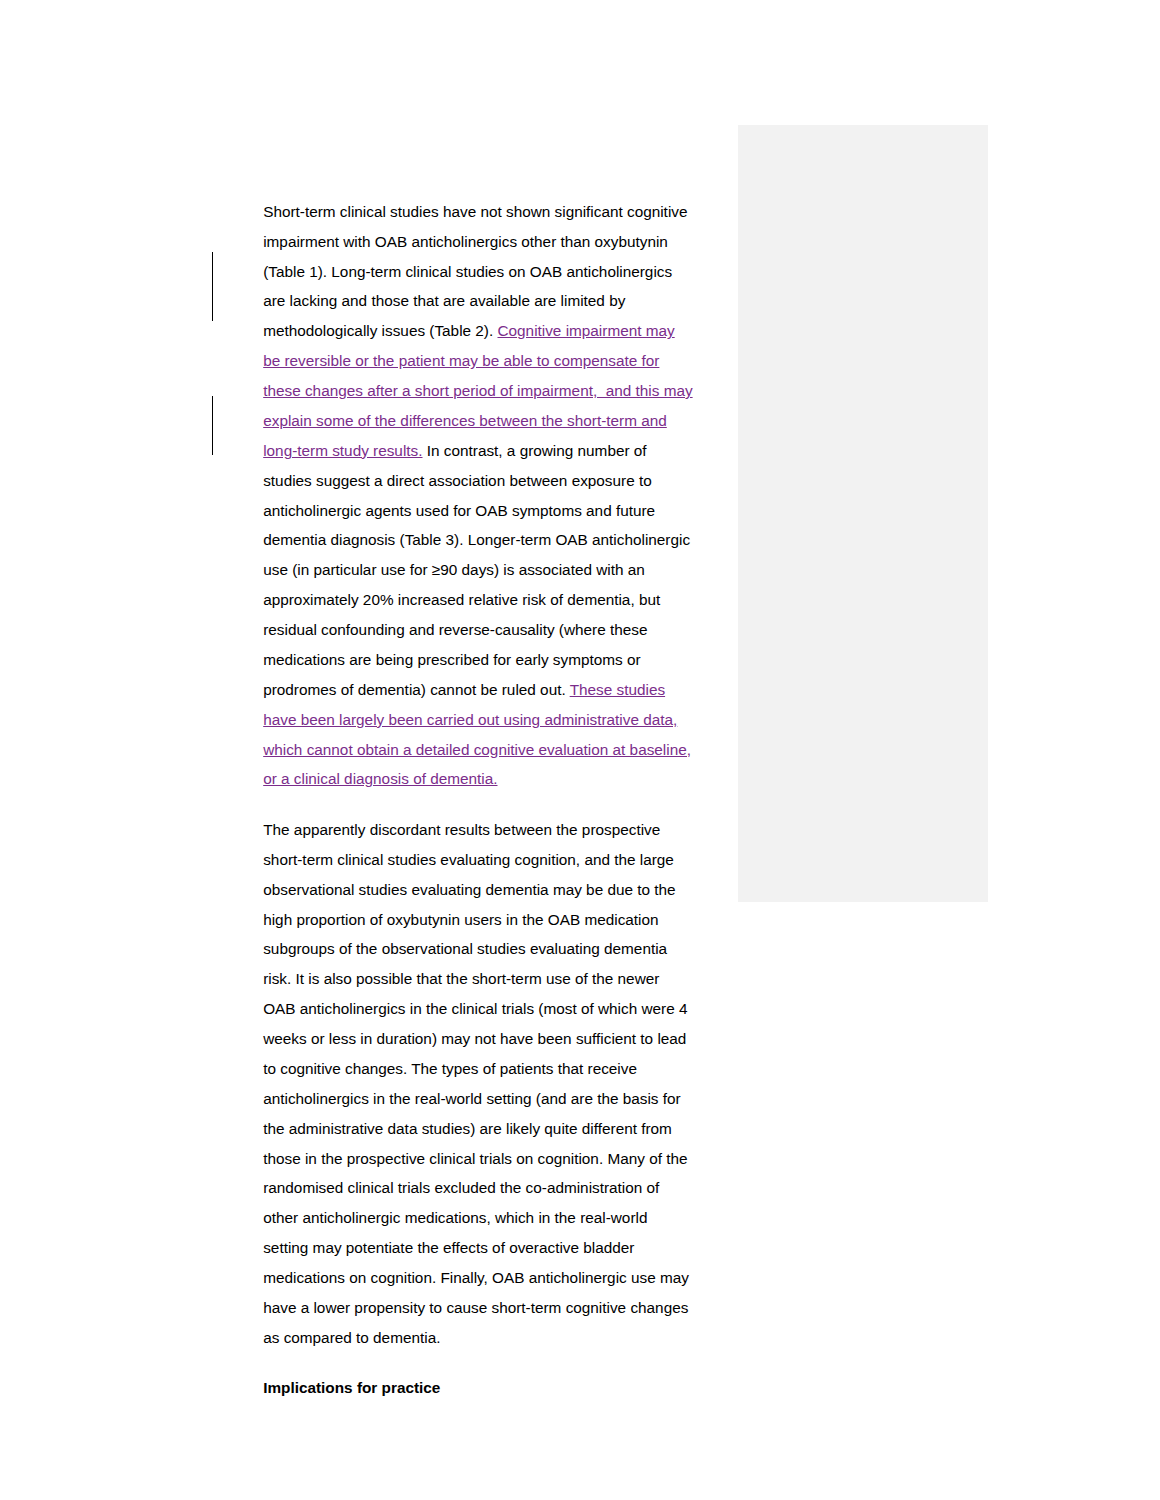Short-term clinical studies have not shown significant cognitive impairment with OAB anticholinergics other than oxybutynin (Table 1). Long-term clinical studies on OAB anticholinergics are lacking and those that are available are limited by methodologically issues (Table 2). Cognitive impairment may be reversible or the patient may be able to compensate for these changes after a short period of impairment, and this may explain some of the differences between the short-term and long-term study results. In contrast, a growing number of studies suggest a direct association between exposure to anticholinergic agents used for OAB symptoms and future dementia diagnosis (Table 3). Longer-term OAB anticholinergic use (in particular use for ≥90 days) is associated with an approximately 20% increased relative risk of dementia, but residual confounding and reverse-causality (where these medications are being prescribed for early symptoms or prodromes of dementia) cannot be ruled out. These studies have been largely been carried out using administrative data, which cannot obtain a detailed cognitive evaluation at baseline, or a clinical diagnosis of dementia.
The apparently discordant results between the prospective short-term clinical studies evaluating cognition, and the large observational studies evaluating dementia may be due to the high proportion of oxybutynin users in the OAB medication subgroups of the observational studies evaluating dementia risk. It is also possible that the short-term use of the newer OAB anticholinergics in the clinical trials (most of which were 4 weeks or less in duration) may not have been sufficient to lead to cognitive changes. The types of patients that receive anticholinergics in the real-world setting (and are the basis for the administrative data studies) are likely quite different from those in the prospective clinical trials on cognition. Many of the randomised clinical trials excluded the co-administration of other anticholinergic medications, which in the real-world setting may potentiate the effects of overactive bladder medications on cognition. Finally, OAB anticholinergic use may have a lower propensity to cause short-term cognitive changes as compared to dementia.
Implications for practice